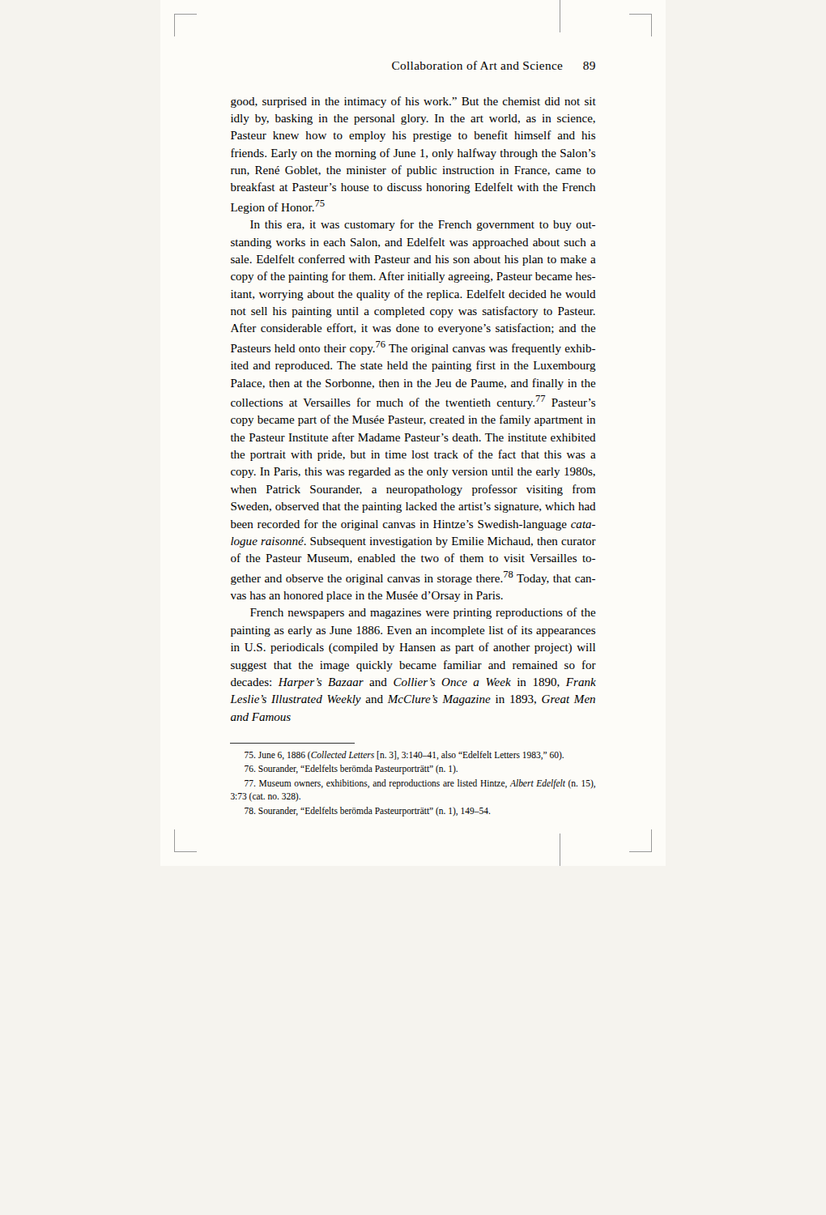Collaboration of Art and Science89
good, surprised in the intimacy of his work.” But the chemist did not sit idly by, basking in the personal glory. In the art world, as in science, Pasteur knew how to employ his prestige to benefit himself and his friends. Early on the morning of June 1, only halfway through the Salon’s run, René Goblet, the minister of public instruction in France, came to breakfast at Pasteur’s house to discuss honoring Edelfelt with the French Legion of Honor.75
In this era, it was customary for the French government to buy outstanding works in each Salon, and Edelfelt was approached about such a sale. Edelfelt conferred with Pasteur and his son about his plan to make a copy of the painting for them. After initially agreeing, Pasteur became hesitant, worrying about the quality of the replica. Edelfelt decided he would not sell his painting until a completed copy was satisfactory to Pasteur. After considerable effort, it was done to everyone’s satisfaction; and the Pasteurs held onto their copy.76 The original canvas was frequently exhibited and reproduced. The state held the painting first in the Luxembourg Palace, then at the Sorbonne, then in the Jeu de Paume, and finally in the collections at Versailles for much of the twentieth century.77 Pasteur’s copy became part of the Musée Pasteur, created in the family apartment in the Pasteur Institute after Madame Pasteur’s death. The institute exhibited the portrait with pride, but in time lost track of the fact that this was a copy. In Paris, this was regarded as the only version until the early 1980s, when Patrick Sourander, a neuropathology professor visiting from Sweden, observed that the painting lacked the artist’s signature, which had been recorded for the original canvas in Hintze’s Swedish-language catalogue raisonné. Subsequent investigation by Emilie Michaud, then curator of the Pasteur Museum, enabled the two of them to visit Versailles together and observe the original canvas in storage there.78 Today, that canvas has an honored place in the Musée d’Orsay in Paris.
French newspapers and magazines were printing reproductions of the painting as early as June 1886. Even an incomplete list of its appearances in U.S. periodicals (compiled by Hansen as part of another project) will suggest that the image quickly became familiar and remained so for decades: Harper’s Bazaar and Collier’s Once a Week in 1890, Frank Leslie’s Illustrated Weekly and McClure’s Magazine in 1893, Great Men and Famous
75. June 6, 1886 (Collected Letters [n. 3], 3:140–41, also “Edelfelt Letters 1983,” 60).
76. Sourander, “Edelfelts berömda Pasteurporträtt” (n. 1).
77. Museum owners, exhibitions, and reproductions are listed Hintze, Albert Edelfelt (n. 15), 3:73 (cat. no. 328).
78. Sourander, “Edelfelts berömda Pasteurporträtt” (n. 1), 149–54.